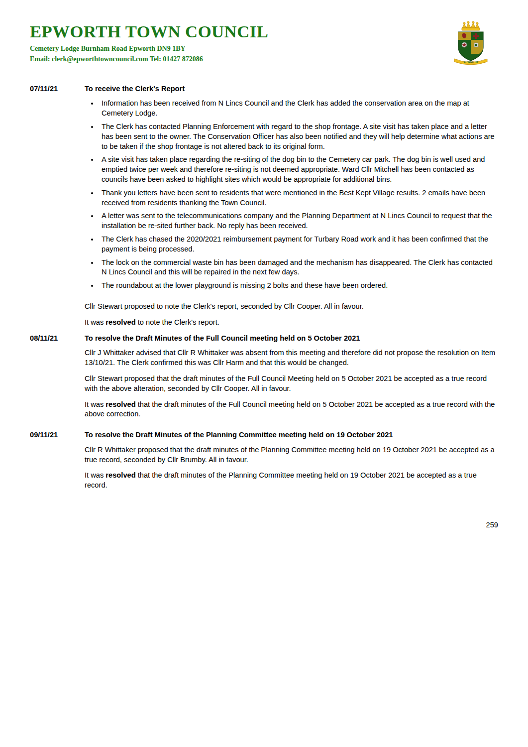EPWORTH TOWN COUNCIL
Cemetery Lodge Burnham Road Epworth DN9 1BY
Email: clerk@epworthtowncouncil.com Tel: 01427 872086
EPWORTH
07/11/21 To receive the Clerk's Report
Information has been received from N Lincs Council and the Clerk has added the conservation area on the map at Cemetery Lodge.
The Clerk has contacted Planning Enforcement with regard to the shop frontage. A site visit has taken place and a letter has been sent to the owner. The Conservation Officer has also been notified and they will help determine what actions are to be taken if the shop frontage is not altered back to its original form.
A site visit has taken place regarding the re-siting of the dog bin to the Cemetery car park. The dog bin is well used and emptied twice per week and therefore re-siting is not deemed appropriate. Ward Cllr Mitchell has been contacted as councils have been asked to highlight sites which would be appropriate for additional bins.
Thank you letters have been sent to residents that were mentioned in the Best Kept Village results. 2 emails have been received from residents thanking the Town Council.
A letter was sent to the telecommunications company and the Planning Department at N Lincs Council to request that the installation be re-sited further back. No reply has been received.
The Clerk has chased the 2020/2021 reimbursement payment for Turbary Road work and it has been confirmed that the payment is being processed.
The lock on the commercial waste bin has been damaged and the mechanism has disappeared. The Clerk has contacted N Lincs Council and this will be repaired in the next few days.
The roundabout at the lower playground is missing 2 bolts and these have been ordered.
Cllr Stewart proposed to note the Clerk's report, seconded by Cllr Cooper. All in favour.
It was resolved to note the Clerk's report.
08/11/21 To resolve the Draft Minutes of the Full Council meeting held on 5 October 2021
Cllr J Whittaker advised that Cllr R Whittaker was absent from this meeting and therefore did not propose the resolution on Item 13/10/21. The Clerk confirmed this was Cllr Harm and that this would be changed.
Cllr Stewart proposed that the draft minutes of the Full Council Meeting held on 5 October 2021 be accepted as a true record with the above alteration, seconded by Cllr Cooper. All in favour.
It was resolved that the draft minutes of the Full Council meeting held on 5 October 2021 be accepted as a true record with the above correction.
09/11/21 To resolve the Draft Minutes of the Planning Committee meeting held on 19 October 2021
Cllr R Whittaker proposed that the draft minutes of the Planning Committee meeting held on 19 October 2021 be accepted as a true record, seconded by Cllr Brumby. All in favour.
It was resolved that the draft minutes of the Planning Committee meeting held on 19 October 2021 be accepted as a true record.
259